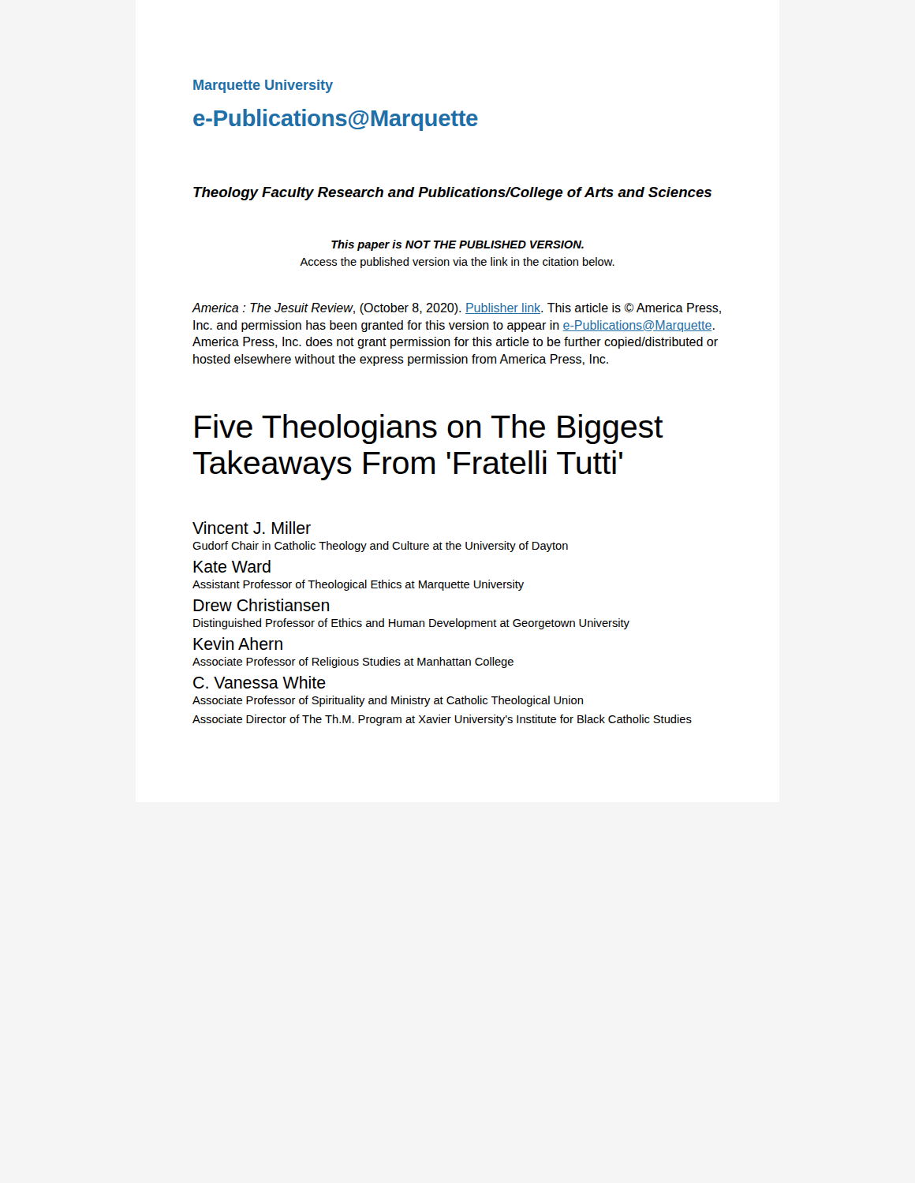Marquette University
e-Publications@Marquette
Theology Faculty Research and Publications/College of Arts and Sciences
This paper is NOT THE PUBLISHED VERSION.
Access the published version via the link in the citation below.
America : The Jesuit Review, (October 8, 2020). Publisher link. This article is © America Press, Inc. and permission has been granted for this version to appear in e-Publications@Marquette. America Press, Inc. does not grant permission for this article to be further copied/distributed or hosted elsewhere without the express permission from America Press, Inc.
Five Theologians on The Biggest Takeaways From 'Fratelli Tutti'
Vincent J. Miller
Gudorf Chair in Catholic Theology and Culture at the University of Dayton
Kate Ward
Assistant Professor of Theological Ethics at Marquette University
Drew Christiansen
Distinguished Professor of Ethics and Human Development at Georgetown University
Kevin Ahern
Associate Professor of Religious Studies at Manhattan College
C. Vanessa White
Associate Professor of Spirituality and Ministry at Catholic Theological Union
Associate Director of The Th.M. Program at Xavier University's Institute for Black Catholic Studies